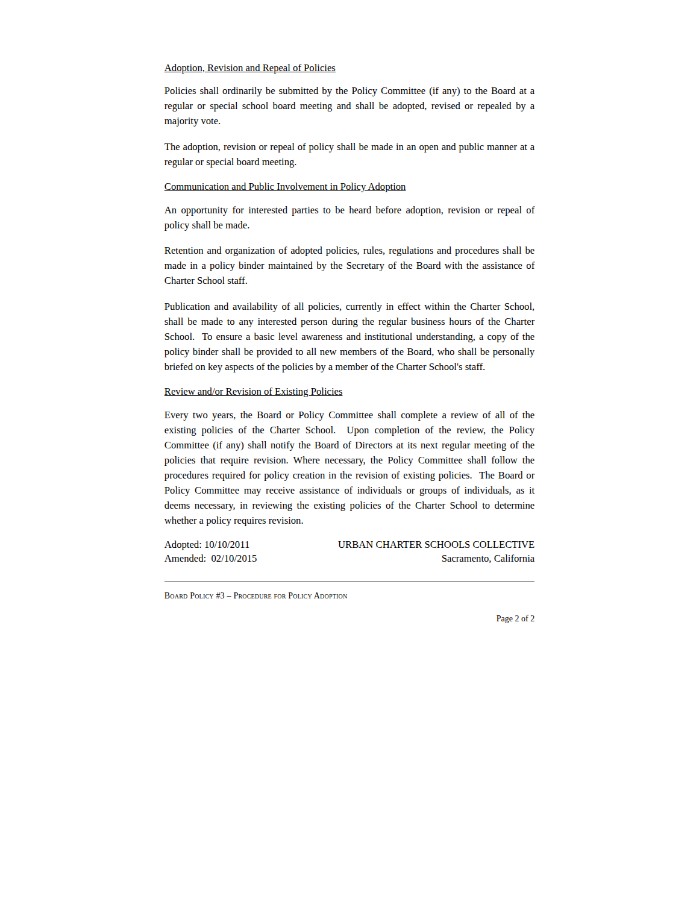Adoption, Revision and Repeal of Policies
Policies shall ordinarily be submitted by the Policy Committee (if any) to the Board at a regular or special school board meeting and shall be adopted, revised or repealed by a majority vote.
The adoption, revision or repeal of policy shall be made in an open and public manner at a regular or special board meeting.
Communication and Public Involvement in Policy Adoption
An opportunity for interested parties to be heard before adoption, revision or repeal of policy shall be made.
Retention and organization of adopted policies, rules, regulations and procedures shall be made in a policy binder maintained by the Secretary of the Board with the assistance of Charter School staff.
Publication and availability of all policies, currently in effect within the Charter School, shall be made to any interested person during the regular business hours of the Charter School. To ensure a basic level awareness and institutional understanding, a copy of the policy binder shall be provided to all new members of the Board, who shall be personally briefed on key aspects of the policies by a member of the Charter School's staff.
Review and/or Revision of Existing Policies
Every two years, the Board or Policy Committee shall complete a review of all of the existing policies of the Charter School. Upon completion of the review, the Policy Committee (if any) shall notify the Board of Directors at its next regular meeting of the policies that require revision. Where necessary, the Policy Committee shall follow the procedures required for policy creation in the revision of existing policies. The Board or Policy Committee may receive assistance of individuals or groups of individuals, as it deems necessary, in reviewing the existing policies of the Charter School to determine whether a policy requires revision.
| Adopted: 10/10/2011 | URBAN CHARTER SCHOOLS COLLECTIVE |
| Amended: 02/10/2015 | Sacramento, California |
Board Policy #3 – Procedure for Policy Adoption
Page 2 of 2